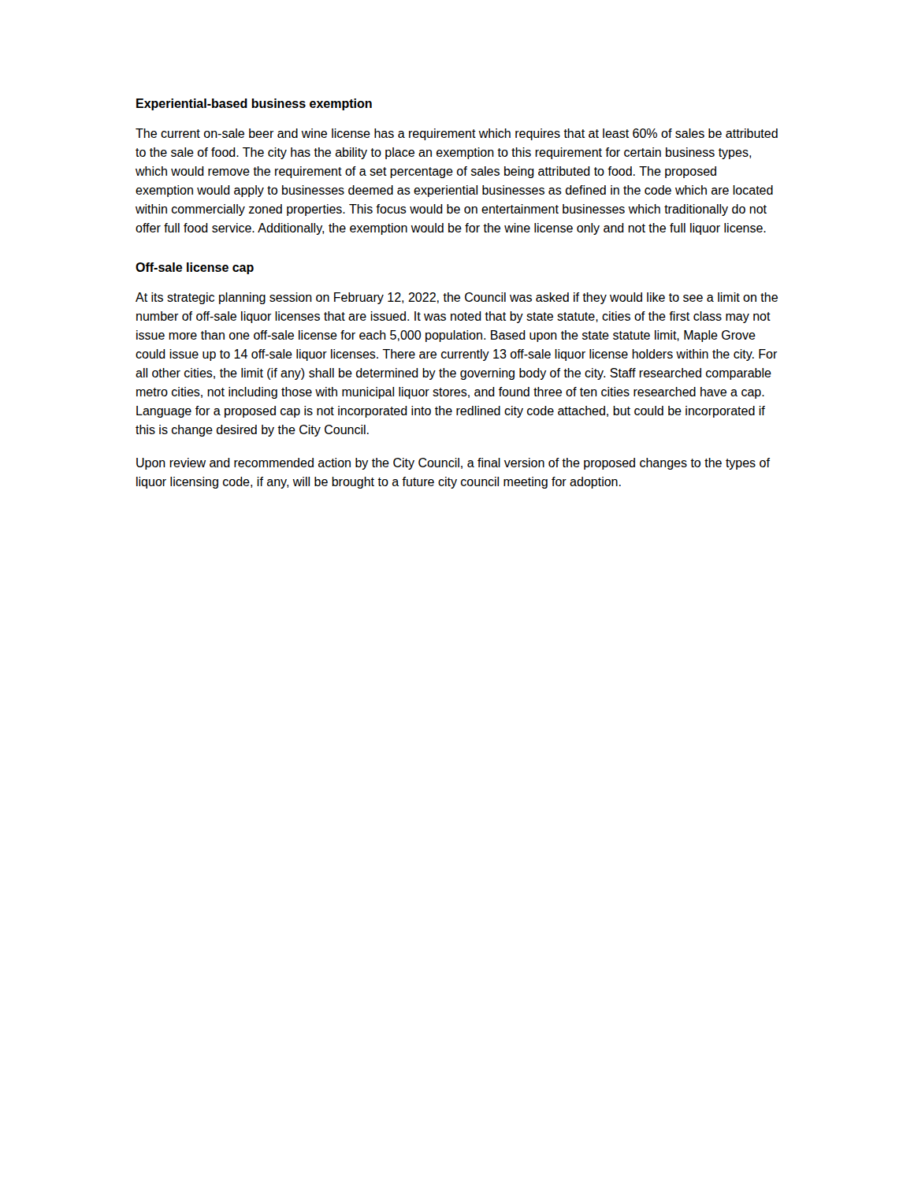Experiential-based business exemption
The current on-sale beer and wine license has a requirement which requires that at least 60% of sales be attributed to the sale of food. The city has the ability to place an exemption to this requirement for certain business types, which would remove the requirement of a set percentage of sales being attributed to food. The proposed exemption would apply to businesses deemed as experiential businesses as defined in the code which are located within commercially zoned properties. This focus would be on entertainment businesses which traditionally do not offer full food service. Additionally, the exemption would be for the wine license only and not the full liquor license.
Off-sale license cap
At its strategic planning session on February 12, 2022, the Council was asked if they would like to see a limit on the number of off-sale liquor licenses that are issued. It was noted that by state statute, cities of the first class may not issue more than one off-sale license for each 5,000 population. Based upon the state statute limit, Maple Grove could issue up to 14 off-sale liquor licenses. There are currently 13 off-sale liquor license holders within the city. For all other cities, the limit (if any) shall be determined by the governing body of the city. Staff researched comparable metro cities, not including those with municipal liquor stores, and found three of ten cities researched have a cap. Language for a proposed cap is not incorporated into the redlined city code attached, but could be incorporated if this is change desired by the City Council.
Upon review and recommended action by the City Council, a final version of the proposed changes to the types of liquor licensing code, if any, will be brought to a future city council meeting for adoption.